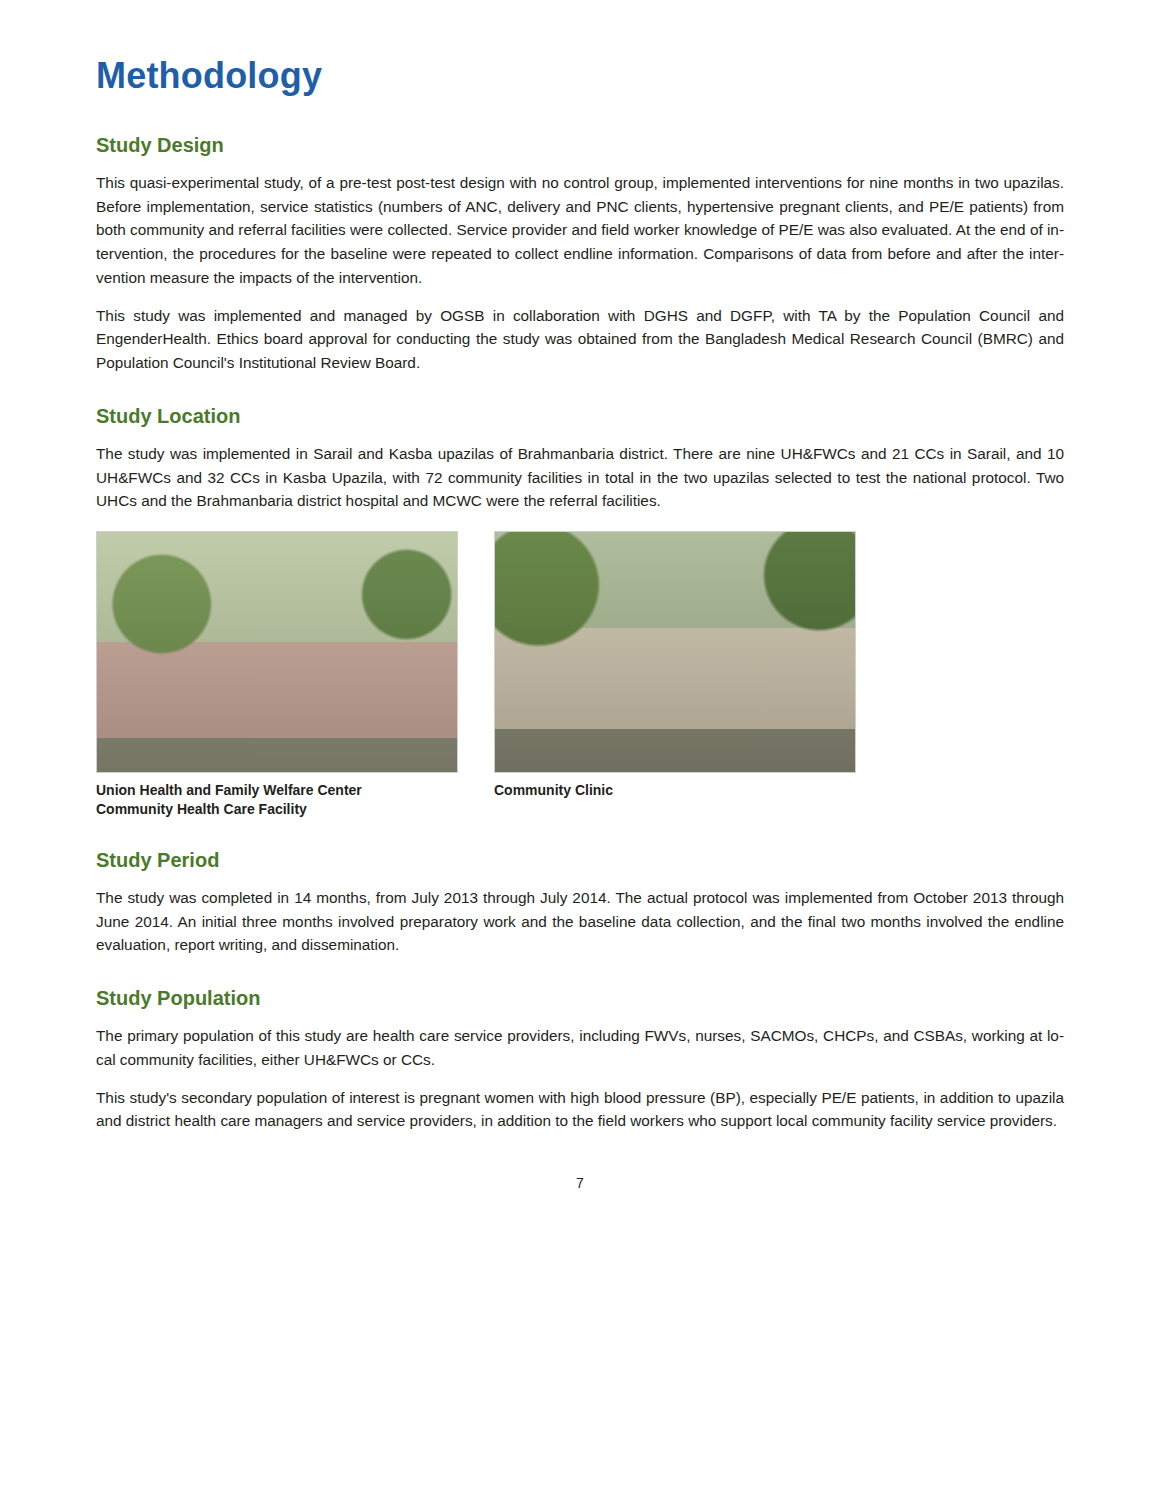Methodology
Study Design
This quasi-experimental study, of a pre-test post-test design with no control group, implemented interventions for nine months in two upazilas. Before implementation, service statistics (numbers of ANC, delivery and PNC clients, hypertensive pregnant clients, and PE/E patients) from both community and referral facilities were collected. Service provider and field worker knowledge of PE/E was also evaluated. At the end of intervention, the procedures for the baseline were repeated to collect endline information. Comparisons of data from before and after the intervention measure the impacts of the intervention.
This study was implemented and managed by OGSB in collaboration with DGHS and DGFP, with TA by the Population Council and EngenderHealth. Ethics board approval for conducting the study was obtained from the Bangladesh Medical Research Council (BMRC) and Population Council's Institutional Review Board.
Study Location
The study was implemented in Sarail and Kasba upazilas of Brahmanbaria district. There are nine UH&FWCs and 21 CCs in Sarail, and 10 UH&FWCs and 32 CCs in Kasba Upazila, with 72 community facilities in total in the two upazilas selected to test the national protocol. Two UHCs and the Brahmanbaria district hospital and MCWC were the referral facilities.
Union Health and Family Welfare Center Community Health Care Facility
Community Clinic
Study Period
The study was completed in 14 months, from July 2013 through July 2014. The actual protocol was implemented from October 2013 through June 2014. An initial three months involved preparatory work and the baseline data collection, and the final two months involved the endline evaluation, report writing, and dissemination.
Study Population
The primary population of this study are health care service providers, including FWVs, nurses, SACMOs, CHCPs, and CSBAs, working at local community facilities, either UH&FWCs or CCs.
This study's secondary population of interest is pregnant women with high blood pressure (BP), especially PE/E patients, in addition to upazila and district health care managers and service providers, in addition to the field workers who support local community facility service providers.
7